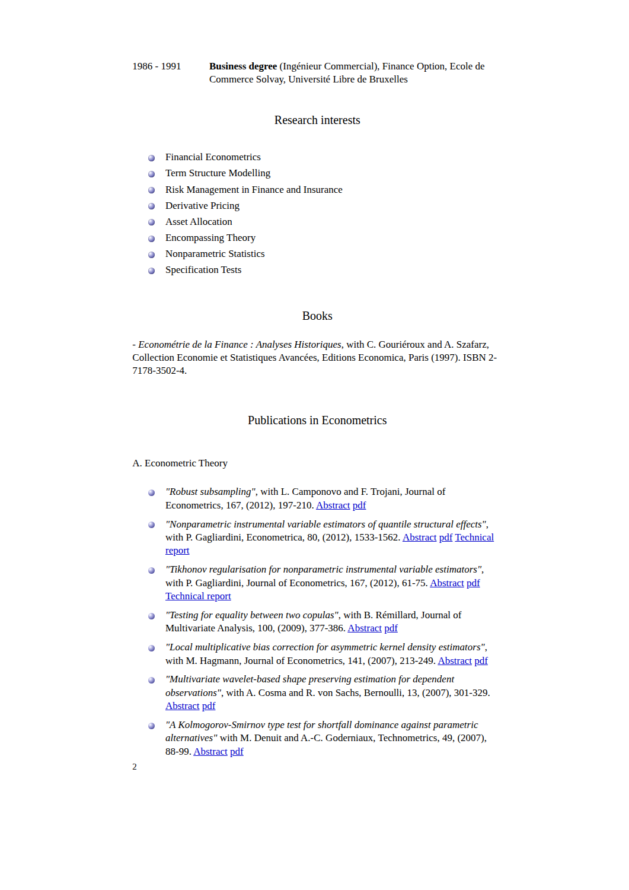| 1986 - 1991 | Business degree (Ingénieur Commercial), Finance Option, Ecole de Commerce Solvay, Université Libre de Bruxelles |
Research interests
Financial Econometrics
Term Structure Modelling
Risk Management in Finance and Insurance
Derivative Pricing
Asset Allocation
Encompassing Theory
Nonparametric Statistics
Specification Tests
Books
- Econométrie de la Finance : Analyses Historiques, with C. Gouriéroux and A. Szafarz, Collection Economie et Statistiques Avancées, Editions Economica, Paris (1997). ISBN 2-7178-3502-4.
Publications in Econometrics
A. Econometric Theory
"Robust subsampling", with L. Camponovo and F. Trojani, Journal of Econometrics, 167, (2012), 197-210. Abstract pdf
"Nonparametric instrumental variable estimators of quantile structural effects", with P. Gagliardini, Econometrica, 80, (2012), 1533-1562. Abstract pdf Technical report
"Tikhonov regularisation for nonparametric instrumental variable estimators", with P. Gagliardini, Journal of Econometrics, 167, (2012), 61-75. Abstract pdf Technical report
"Testing for equality between two copulas", with B. Rémillard, Journal of Multivariate Analysis, 100, (2009), 377-386. Abstract pdf
"Local multiplicative bias correction for asymmetric kernel density estimators", with M. Hagmann, Journal of Econometrics, 141, (2007), 213-249. Abstract pdf
"Multivariate wavelet-based shape preserving estimation for dependent observations", with A. Cosma and R. von Sachs, Bernoulli, 13, (2007), 301-329. Abstract pdf
"A Kolmogorov-Smirnov type test for shortfall dominance against parametric alternatives" with M. Denuit and A.-C. Goderniaux, Technometrics, 49, (2007), 88-99. Abstract pdf
2